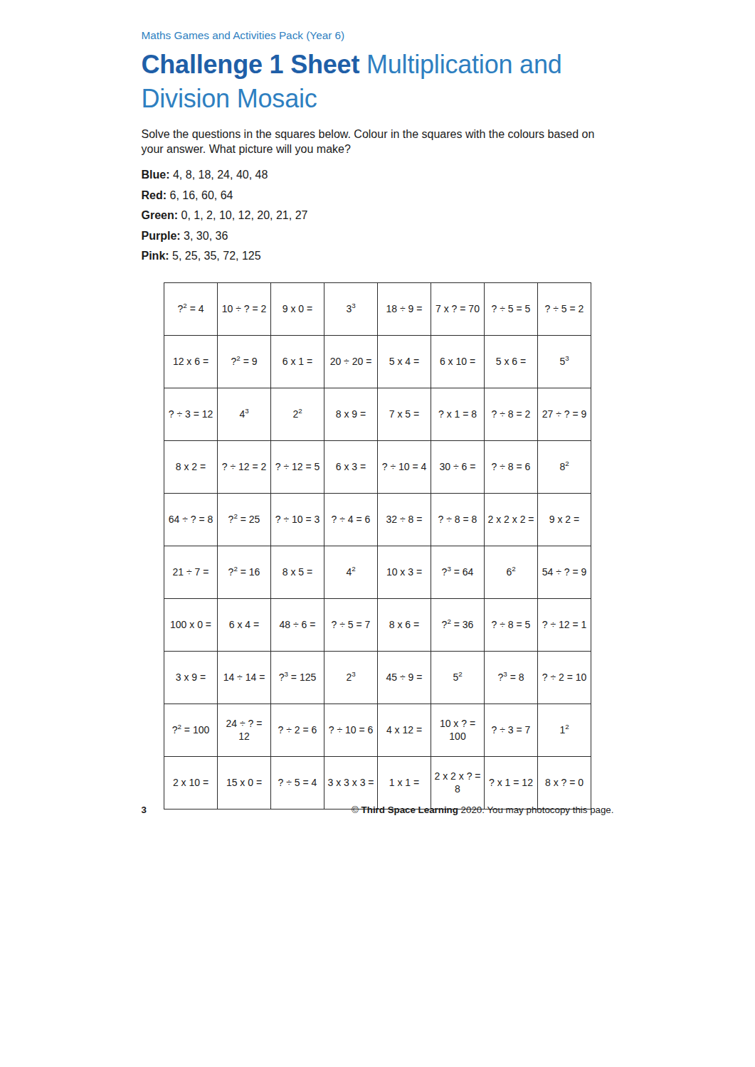Maths Games and Activities Pack (Year 6)
Challenge 1 Sheet Multiplication and Division Mosaic
Solve the questions in the squares below. Colour in the squares with the colours based on your answer. What picture will you make?
Blue: 4, 8, 18, 24, 40, 48
Red: 6, 16, 60, 64
Green: 0, 1, 2, 10, 12, 20, 21, 27
Purple: 3, 30, 36
Pink: 5, 25, 35, 72, 125
| ? 2 = 4 | 10 ÷ ? = 2 | 9 x 0 = | 3 3 | 18 ÷ 9 = | 7 x ? = 70 | ? ÷ 5 = 5 | ? ÷ 5 = 2 |
| 12 x 6 = | ? 2 = 9 | 6 x 1 = | 20 ÷ 20 = | 5 x 4 = | 6 x 10 = | 5 x 6 = | 5 3 |
| ? ÷ 3 = 12 | 4 3 | 2 2 | 8 x 9 = | 7 x 5 = | ? x 1 = 8 | ? ÷ 8 = 2 | 27 ÷ ? = 9 |
| 8 x 2 = | ? ÷ 12 = 2 | ? ÷ 12 = 5 | 6 x 3 = | ? ÷ 10 = 4 | 30 ÷ 6 = | ? ÷ 8 = 6 | 8 2 |
| 64 ÷ ? = 8 | ? 2 = 25 | ? ÷ 10 = 3 | ? ÷ 4 = 6 | 32 ÷ 8 = | ? ÷ 8 = 8 | 2 x 2 x 2 = | 9 x 2 = |
| 21 ÷ 7 = | ? 2 = 16 | 8 x 5 = | 4 2 | 10 x 3 = | ? 3 = 64 | 6 2 | 54 ÷ ? = 9 |
| 100 x 0 = | 6 x 4 = | 48 ÷ 6 = | ? ÷ 5 = 7 | 8 x 6 = | ? 2 = 36 | ? ÷ 8 = 5 | ? ÷ 12 = 1 |
| 3 x 9 = | 14 ÷ 14 = | ? 3 = 125 | 2 3 | 45 ÷ 9 = | 5 2 | ? 3 = 8 | ? ÷ 2 = 10 |
| ? 2 = 100 | 24 ÷ ? = 12 | ? ÷ 2 = 6 | ? ÷ 10 = 6 | 4 x 12 = | 10 x ? = 100 | ? ÷ 3 = 7 | 1 2 |
| 2 x 10 = | 15 x 0 = | ? ÷ 5 = 4 | 3 x 3 x 3 = | 1 x 1 = | 2 x 2 x ? = 8 | ? x 1 = 12 | 8 x ? = 0 |
3 © Third Space Learning 2020. You may photocopy this page.